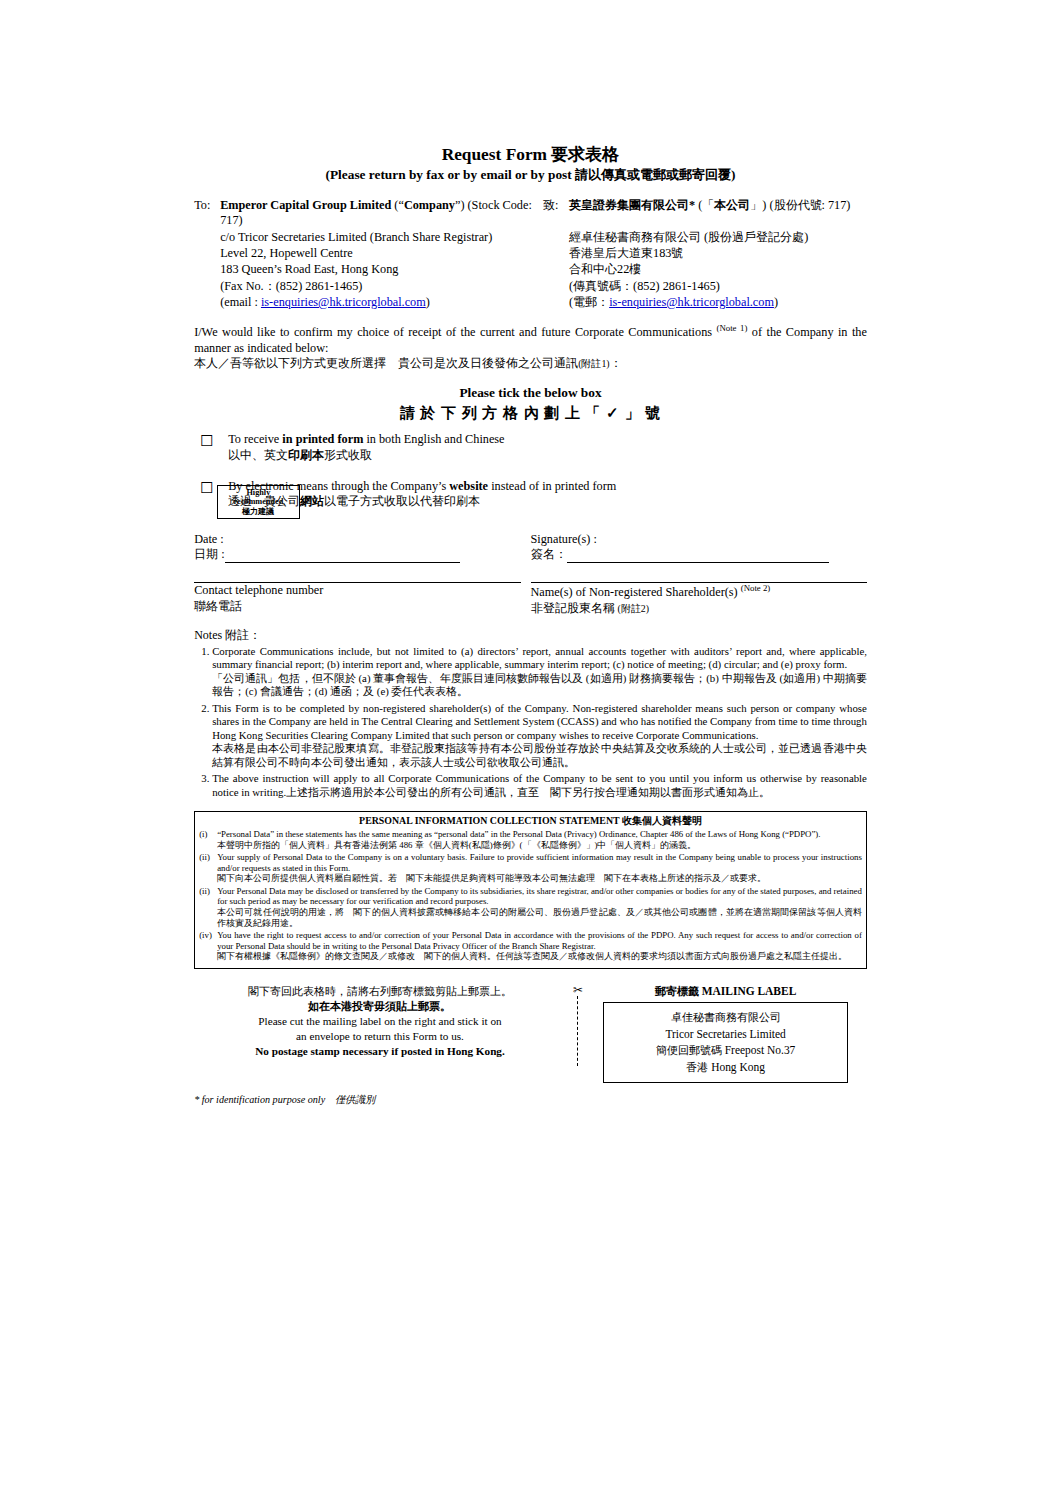Request Form 要求表格
(Please return by fax or by email or by post 請以傳真或電郵或郵寄回覆)
| To: | Emperor Capital Group Limited (“ Company ”) (Stock Code: 717) | 致: | 英皇證券集團有限公司* (「 本公司 」) (股份代號: 717) |
| | c/o Tricor Secretaries Limited (Branch Share Registrar) | | 經卓佳秘書商務有限公司 (股份過戶登記分處) |
| | Level 22, Hopewell Centre | | 香港皇后大道東183號 |
| | 183 Queen’s Road East, Hong Kong | | 合和中心22樓 |
| | (Fax No.：(852) 2861-1465) | | (傳真號碼：(852) 2861-1465) |
| | (email : is-enquiries@hk.tricorglobal.com ) | | (電郵： is-enquiries@hk.tricorglobal.com ) |
I/We would like to confirm my choice of receipt of the current and future Corporate Communications (Note 1) of the Company in the manner as indicated below:
本人／吾等欲以下列方式更改所選擇　貴公司是次及日後發佈之公司通訊(附註1)：
Please tick the below box
請 於 下 列 方 格 內 劃 上 「 ✓ 」 號
☐
To receive in printed form in both English and Chinese
以中、英文印刷本形式收取
Highly
recommended
極力建議
☐
By electronic means through the Company’s website instead of in printed form
透過　貴公司網站以電子方式收取以代替印刷本
| Date : 日期 : | Signature(s) : 簽名： |
| Contact telephone number 聯絡電話 | Name(s) of Non-registered Shareholder(s) (Note 2) 非登記股東名稱 (附註2) |
Notes 附註：
Corporate Communications include, but not limited to (a) directors’ report, annual accounts together with auditors’ report and, where applicable, summary financial report; (b) interim report and, where applicable, summary interim report; (c) notice of meeting; (d) circular; and (e) proxy form.
「公司通訊」包括，但不限於 (a) 董事會報告、年度賬目連同核數師報告以及 (如適用) 財務摘要報告；(b) 中期報告及 (如適用) 中期摘要報告；(c) 會議通告；(d) 通函；及 (e) 委任代表表格。
This Form is to be completed by non-registered shareholder(s) of the Company. Non-registered shareholder means such person or company whose shares in the Company are held in The Central Clearing and Settlement System (CCASS) and who has notified the Company from time to time through Hong Kong Securities Clearing Company Limited that such person or company wishes to receive Corporate Communications.
本表格是由本公司非登記股東填寫。非登記股東指該等持有本公司股份並存放於中央結算及交收系統的人士或公司，並已透過香港中央結算有限公司不時向本公司發出通知，表示該人士或公司欲收取公司通訊。
The above instruction will apply to all Corporate Communications of the Company to be sent to you until you inform us otherwise by reasonable notice in writing.上述指示將適用於本公司發出的所有公司通訊，直至　閣下另行按合理通知期以書面形式通知為止。
PERSONAL INFORMATION COLLECTION STATEMENT 收集個人資料聲明
(i)
“Personal Data” in these statements has the same meaning as “personal data” in the Personal Data (Privacy) Ordinance, Chapter 486 of the Laws of Hong Kong (“PDPO”).
本聲明中所指的「個人資料」具有香港法例第 486 章《個人資料(私隱)條例》(「《私隱條例》」)中「個人資料」的涵義。
(ii)
Your supply of Personal Data to the Company is on a voluntary basis. Failure to provide sufficient information may result in the Company being unable to process your instructions and/or requests as stated in this Form.
閣下向本公司所提供個人資料屬自願性質。若　閣下未能提供足夠資料可能導致本公司無法處理　閣下在本表格上所述的指示及／或要求。
(ii)
Your Personal Data may be disclosed or transferred by the Company to its subsidiaries, its share registrar, and/or other companies or bodies for any of the stated purposes, and retained for such period as may be necessary for our verification and record purposes.
本公司可就任何說明的用途，將　閣下的個人資料披露或轉移給本公司的附屬公司、股份過戶登記處、及／或其他公司或團體，並將在適當期間保留該等個人資料作核實及紀錄用途。
(iv)
You have the right to request access to and/or correction of your Personal Data in accordance with the provisions of the PDPO. Any such request for access to and/or correction of your Personal Data should be in writing to the Personal Data Privacy Officer of the Branch Share Registrar.
閣下有權根據《私隱條例》的條文查閱及／或修改　閣下的個人資料。任何該等查閱及／或修改個人資料的要求均須以書面方式向股份過戶處之私隱主任提出。
| 閣下寄回此表格時，請將右列郵寄標籤剪貼上郵票上。 如在本港投寄毋須貼上郵票。 Please cut the mailing label on the right and stick it on an envelope to return this Form to us. No postage stamp necessary if posted in Hong Kong. | ✂ | 郵寄標籤 MAILING LABEL 卓佳秘書商務有限公司 Tricor Secretaries Limited 簡便回郵號碼 Freepost No.37 香港 Hong Kong |
* for identification purpose only　僅供識別